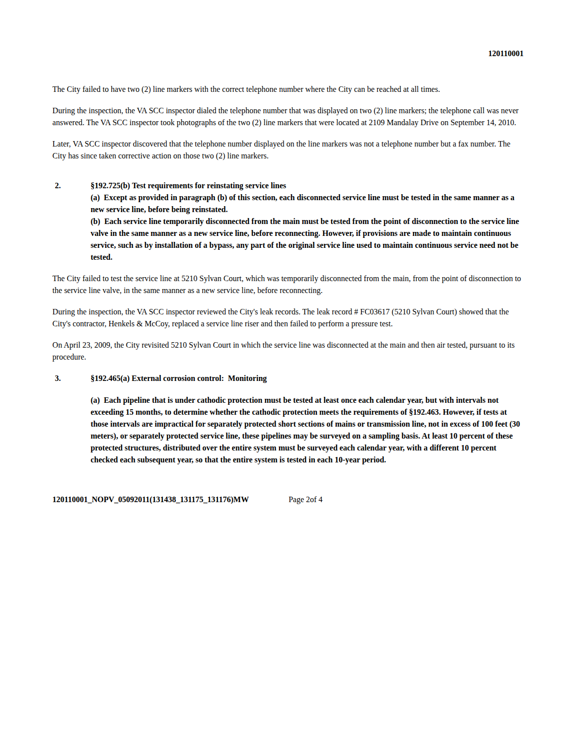120110001
The City failed to have two (2) line markers with the correct telephone number where the City can be reached at all times.
During the inspection, the VA SCC inspector dialed the telephone number that was displayed on two (2) line markers; the telephone call was never answered. The VA SCC inspector took photographs of the two (2) line markers that were located at 2109 Mandalay Drive on September 14, 2010.
Later, VA SCC inspector discovered that the telephone number displayed on the line markers was not a telephone number but a fax number. The City has since taken corrective action on those two (2) line markers.
2.
§192.725(b) Test requirements for reinstating service lines
(a) Except as provided in paragraph (b) of this section, each disconnected service line must be tested in the same manner as a new service line, before being reinstated.
(b) Each service line temporarily disconnected from the main must be tested from the point of disconnection to the service line valve in the same manner as a new service line, before reconnecting. However, if provisions are made to maintain continuous service, such as by installation of a bypass, any part of the original service line used to maintain continuous service need not be tested.
The City failed to test the service line at 5210 Sylvan Court, which was temporarily disconnected from the main, from the point of disconnection to the service line valve, in the same manner as a new service line, before reconnecting.
During the inspection, the VA SCC inspector reviewed the City's leak records. The leak record # FC03617 (5210 Sylvan Court) showed that the City's contractor, Henkels & McCoy, replaced a service line riser and then failed to perform a pressure test.
On April 23, 2009, the City revisited 5210 Sylvan Court in which the service line was disconnected at the main and then air tested, pursuant to its procedure.
3.
§192.465(a) External corrosion control: Monitoring
(a) Each pipeline that is under cathodic protection must be tested at least once each calendar year, but with intervals not exceeding 15 months, to determine whether the cathodic protection meets the requirements of §192.463. However, if tests at those intervals are impractical for separately protected short sections of mains or transmission line, not in excess of 100 feet (30 meters), or separately protected service line, these pipelines may be surveyed on a sampling basis. At least 10 percent of these protected structures, distributed over the entire system must be surveyed each calendar year, with a different 10 percent checked each subsequent year, so that the entire system is tested in each 10-year period.
120110001_NOPV_05092011(131438_131175_131176)MW
Page 2of 4